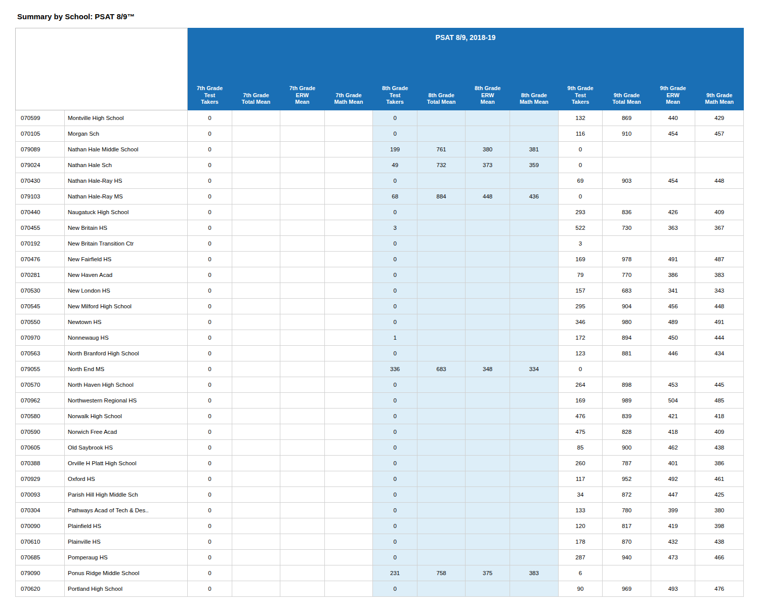Summary by School: PSAT 8/9™
| | PSAT 8/9, 2018-19 |
| --- | --- |
| 7th Grade Test Takers | 7th Grade Total Mean | 7th Grade ERW Mean | 7th Grade Math Mean | 8th Grade Test Takers | 8th Grade Total Mean | 8th Grade ERW Mean | 8th Grade Math Mean | 9th Grade Test Takers | 9th Grade Total Mean | 9th Grade ERW Mean | 9th Grade Math Mean |
| 070599 | Montville High School | 0 | | | | 0 | | | | 132 | 869 | 440 | 429 |
| 070105 | Morgan Sch | 0 | | | | 0 | | | | 116 | 910 | 454 | 457 |
| 079089 | Nathan Hale Middle School | 0 | | | | 199 | 761 | 380 | 381 | 0 | | | |
| 079024 | Nathan Hale Sch | 0 | | | | 49 | 732 | 373 | 359 | 0 | | | |
| 070430 | Nathan Hale-Ray HS | 0 | | | | 0 | | | | 69 | 903 | 454 | 448 |
| 079103 | Nathan Hale-Ray MS | 0 | | | | 68 | 884 | 448 | 436 | 0 | | | |
| 070440 | Naugatuck High School | 0 | | | | 0 | | | | 293 | 836 | 426 | 409 |
| 070455 | New Britain HS | 0 | | | | 3 | | | | 522 | 730 | 363 | 367 |
| 070192 | New Britain Transition Ctr | 0 | | | | 0 | | | | 3 | | | |
| 070476 | New Fairfield HS | 0 | | | | 0 | | | | 169 | 978 | 491 | 487 |
| 070281 | New Haven Acad | 0 | | | | 0 | | | | 79 | 770 | 386 | 383 |
| 070530 | New London HS | 0 | | | | 0 | | | | 157 | 683 | 341 | 343 |
| 070545 | New Milford High School | 0 | | | | 0 | | | | 295 | 904 | 456 | 448 |
| 070550 | Newtown HS | 0 | | | | 0 | | | | 346 | 980 | 489 | 491 |
| 070970 | Nonnewaug HS | 0 | | | | 1 | | | | 172 | 894 | 450 | 444 |
| 070563 | North Branford High School | 0 | | | | 0 | | | | 123 | 881 | 446 | 434 |
| 079055 | North End MS | 0 | | | | 336 | 683 | 348 | 334 | 0 | | | |
| 070570 | North Haven High School | 0 | | | | 0 | | | | 264 | 898 | 453 | 445 |
| 070962 | Northwestern Regional HS | 0 | | | | 0 | | | | 169 | 989 | 504 | 485 |
| 070580 | Norwalk High School | 0 | | | | 0 | | | | 476 | 839 | 421 | 418 |
| 070590 | Norwich Free Acad | 0 | | | | 0 | | | | 475 | 828 | 418 | 409 |
| 070605 | Old Saybrook HS | 0 | | | | 0 | | | | 85 | 900 | 462 | 438 |
| 070388 | Orville H Platt High School | 0 | | | | 0 | | | | 260 | 787 | 401 | 386 |
| 070929 | Oxford HS | 0 | | | | 0 | | | | 117 | 952 | 492 | 461 |
| 070093 | Parish Hill High Middle Sch | 0 | | | | 0 | | | | 34 | 872 | 447 | 425 |
| 070304 | Pathways Acad of Tech & Des.. | 0 | | | | 0 | | | | 133 | 780 | 399 | 380 |
| 070090 | Plainfield HS | 0 | | | | 0 | | | | 120 | 817 | 419 | 398 |
| 070610 | Plainville HS | 0 | | | | 0 | | | | 178 | 870 | 432 | 438 |
| 070685 | Pomperaug HS | 0 | | | | 0 | | | | 287 | 940 | 473 | 466 |
| 079090 | Ponus Ridge Middle School | 0 | | | | 231 | 758 | 375 | 383 | 6 | | | |
| 070620 | Portland High School | 0 | | | | 0 | | | | 90 | 969 | 493 | 476 |